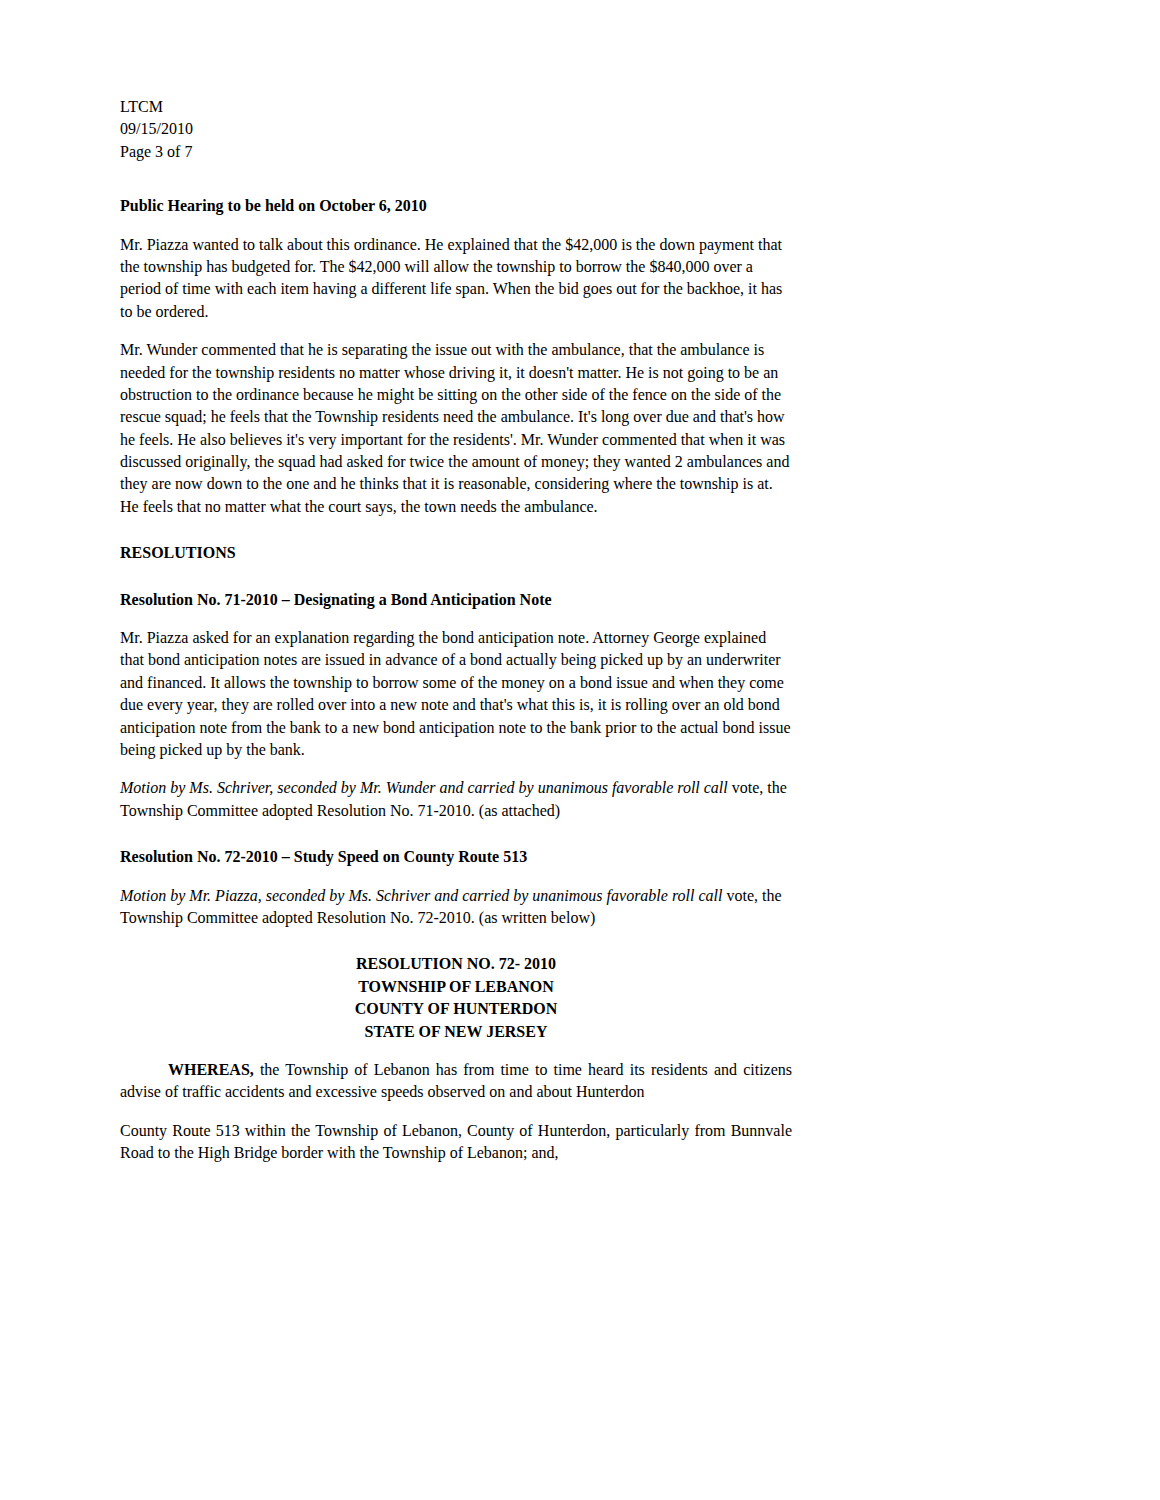LTCM
09/15/2010
Page 3 of 7
Public Hearing to be held on October 6, 2010
Mr. Piazza wanted to talk about this ordinance. He explained that the $42,000 is the down payment that the township has budgeted for. The $42,000 will allow the township to borrow the $840,000 over a period of time with each item having a different life span. When the bid goes out for the backhoe, it has to be ordered.
Mr. Wunder commented that he is separating the issue out with the ambulance, that the ambulance is needed for the township residents no matter whose driving it, it doesn't matter. He is not going to be an obstruction to the ordinance because he might be sitting on the other side of the fence on the side of the rescue squad; he feels that the Township residents need the ambulance. It's long over due and that's how he feels. He also believes it's very important for the residents'. Mr. Wunder commented that when it was discussed originally, the squad had asked for twice the amount of money; they wanted 2 ambulances and they are now down to the one and he thinks that it is reasonable, considering where the township is at. He feels that no matter what the court says, the town needs the ambulance.
RESOLUTIONS
Resolution No. 71-2010 – Designating a Bond Anticipation Note
Mr. Piazza asked for an explanation regarding the bond anticipation note. Attorney George explained that bond anticipation notes are issued in advance of a bond actually being picked up by an underwriter and financed. It allows the township to borrow some of the money on a bond issue and when they come due every year, they are rolled over into a new note and that's what this is, it is rolling over an old bond anticipation note from the bank to a new bond anticipation note to the bank prior to the actual bond issue being picked up by the bank.
Motion by Ms. Schriver, seconded by Mr. Wunder and carried by unanimous favorable roll call vote, the Township Committee adopted Resolution No. 71-2010. (as attached)
Resolution No. 72-2010 – Study Speed on County Route 513
Motion by Mr. Piazza, seconded by Ms. Schriver and carried by unanimous favorable roll call vote, the Township Committee adopted Resolution No. 72-2010. (as written below)
RESOLUTION NO. 72- 2010 TOWNSHIP OF LEBANON COUNTY OF HUNTERDON STATE OF NEW JERSEY
WHEREAS, the Township of Lebanon has from time to time heard its residents and citizens advise of traffic accidents and excessive speeds observed on and about Hunterdon
County Route 513 within the Township of Lebanon, County of Hunterdon, particularly from Bunnvale Road to the High Bridge border with the Township of Lebanon; and,